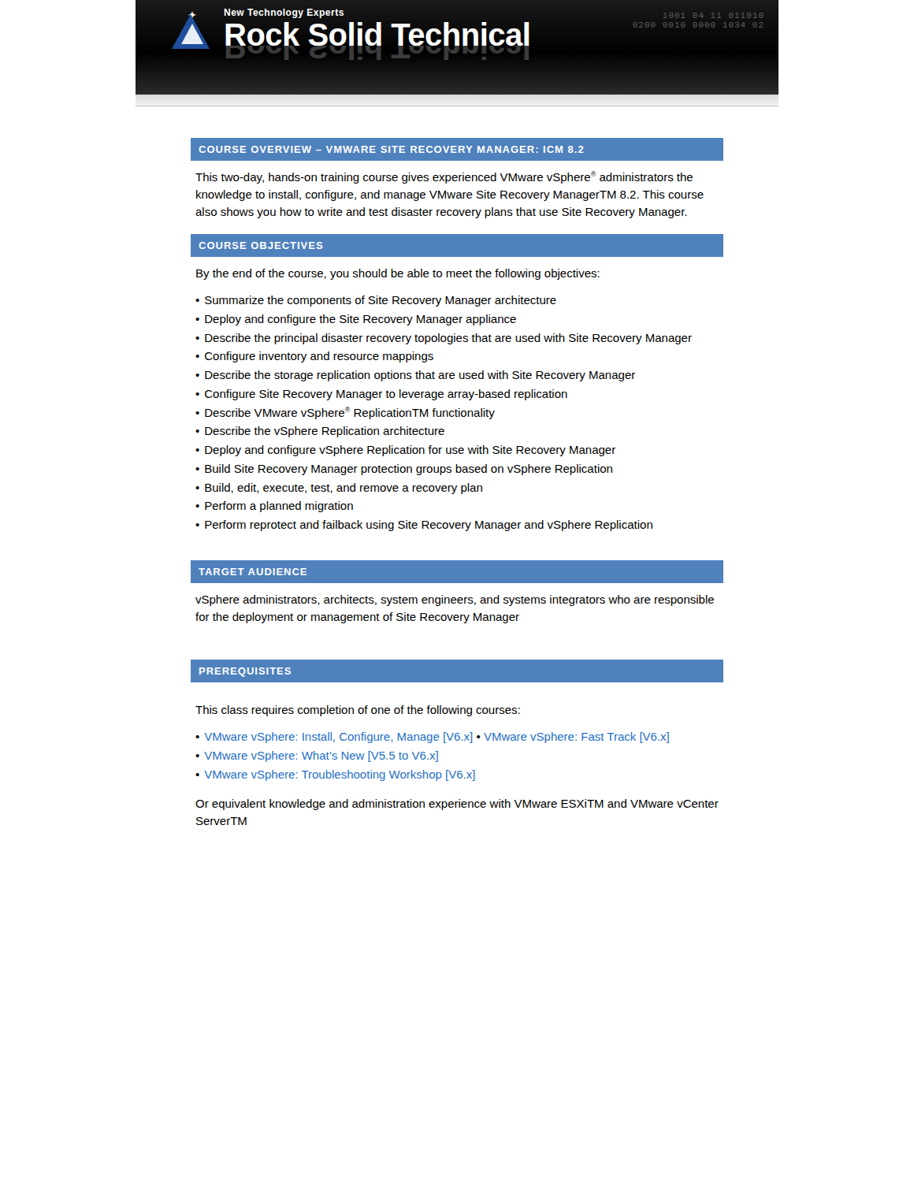✦
New Technology Experts
Rock Solid Technical Rock Solid Technical
Course Overview – VMware Site Recovery Manager: ICM 8.2
This two-day, hands-on training course gives experienced VMware vSphere® administrators the knowledge to install, configure, and manage VMware Site Recovery ManagerTM 8.2. This course also shows you how to write and test disaster recovery plans that use Site Recovery Manager.
Course Objectives
By the end of the course, you should be able to meet the following objectives:
Summarize the components of Site Recovery Manager architecture
Deploy and configure the Site Recovery Manager appliance
Describe the principal disaster recovery topologies that are used with Site Recovery Manager
Configure inventory and resource mappings
Describe the storage replication options that are used with Site Recovery Manager
Configure Site Recovery Manager to leverage array-based replication
Describe VMware vSphere® ReplicationTM functionality
Describe the vSphere Replication architecture
Deploy and configure vSphere Replication for use with Site Recovery Manager
Build Site Recovery Manager protection groups based on vSphere Replication
Build, edit, execute, test, and remove a recovery plan
Perform a planned migration
Perform reprotect and failback using Site Recovery Manager and vSphere Replication
Target Audience
vSphere administrators, architects, system engineers, and systems integrators who are responsible for the deployment or management of Site Recovery Manager
Prerequisites
This class requires completion of one of the following courses:
VMware vSphere: Install, Configure, Manage [V6.x] • VMware vSphere: Fast Track [V6.x]
VMware vSphere: What’s New [V5.5 to V6.x]
VMware vSphere: Troubleshooting Workshop [V6.x]
Or equivalent knowledge and administration experience with VMware ESXiTM and VMware vCenter ServerTM